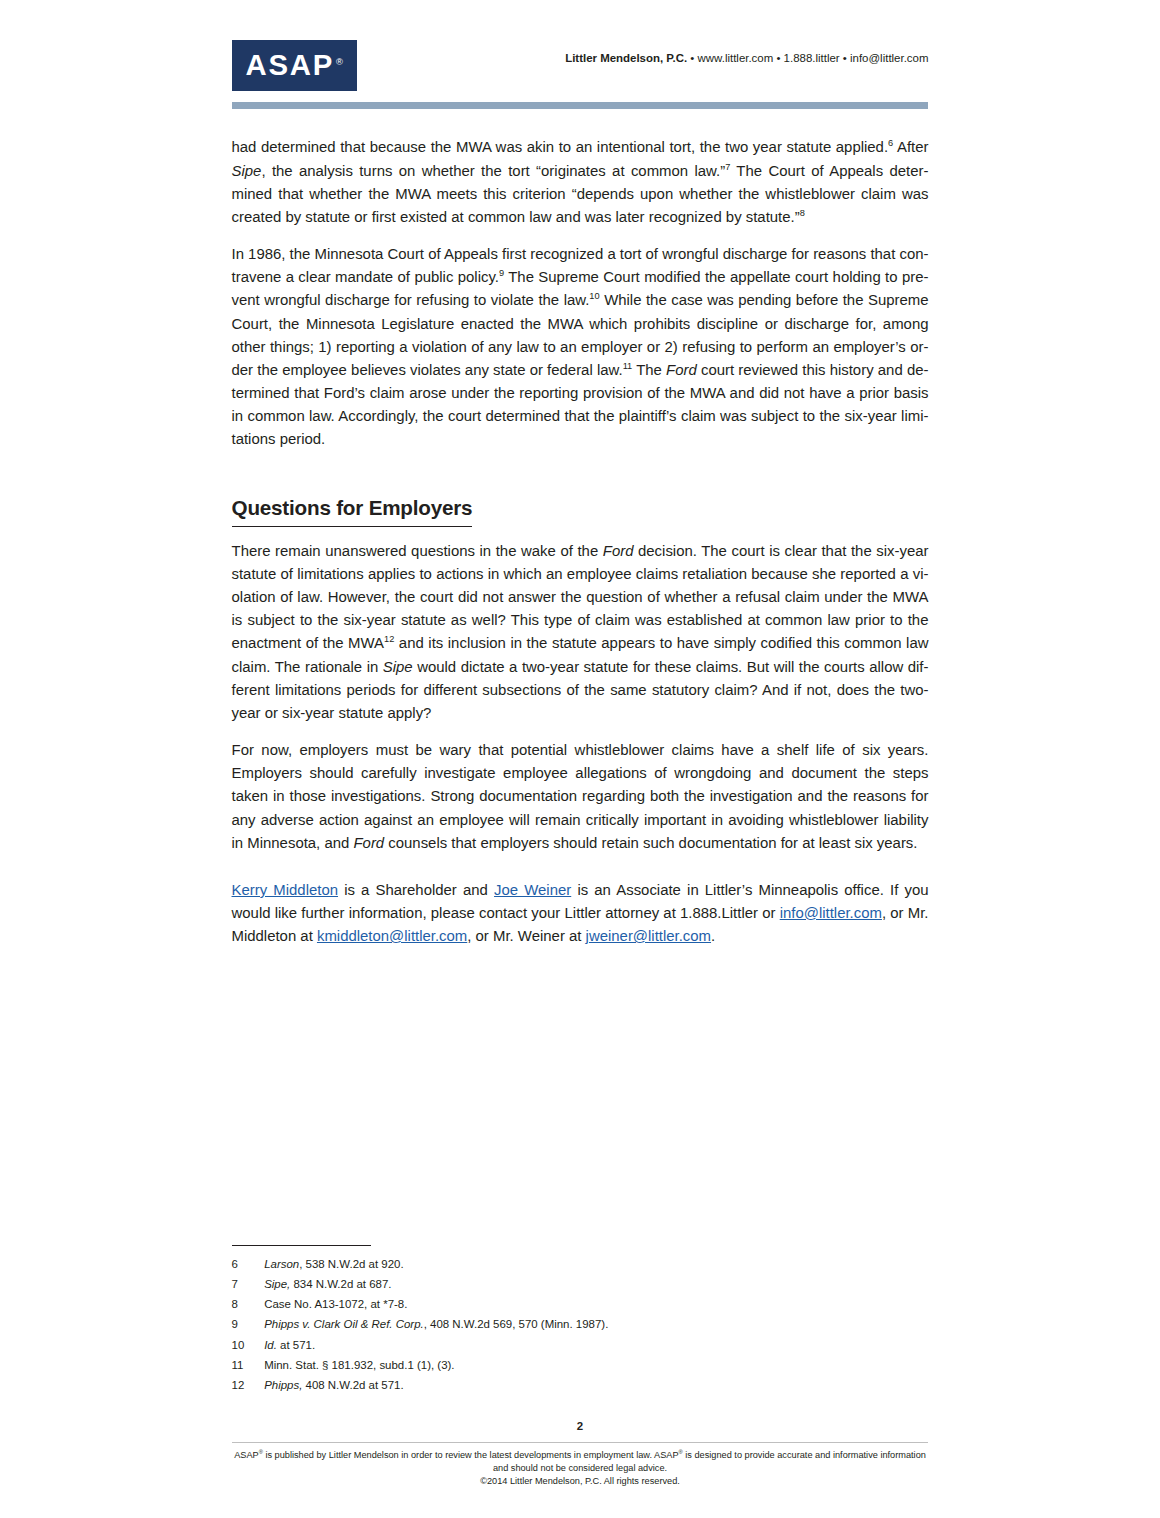ASAP®
Littler Mendelson, P.C. • www.littler.com • 1.888.littler • info@littler.com
had determined that because the MWA was akin to an intentional tort, the two year statute applied.6 After Sipe, the analysis turns on whether the tort “originates at common law.”7 The Court of Appeals determined that whether the MWA meets this criterion “depends upon whether the whistleblower claim was created by statute or first existed at common law and was later recognized by statute.”8
In 1986, the Minnesota Court of Appeals first recognized a tort of wrongful discharge for reasons that contravene a clear mandate of public policy.9 The Supreme Court modified the appellate court holding to prevent wrongful discharge for refusing to violate the law.10 While the case was pending before the Supreme Court, the Minnesota Legislature enacted the MWA which prohibits discipline or discharge for, among other things; 1) reporting a violation of any law to an employer or 2) refusing to perform an employer’s order the employee believes violates any state or federal law.11 The Ford court reviewed this history and determined that Ford’s claim arose under the reporting provision of the MWA and did not have a prior basis in common law. Accordingly, the court determined that the plaintiff’s claim was subject to the six-year limitations period.
Questions for Employers
There remain unanswered questions in the wake of the Ford decision. The court is clear that the six-year statute of limitations applies to actions in which an employee claims retaliation because she reported a violation of law. However, the court did not answer the question of whether a refusal claim under the MWA is subject to the six-year statute as well? This type of claim was established at common law prior to the enactment of the MWA12 and its inclusion in the statute appears to have simply codified this common law claim. The rationale in Sipe would dictate a two-year statute for these claims. But will the courts allow different limitations periods for different subsections of the same statutory claim? And if not, does the two-year or six-year statute apply?
For now, employers must be wary that potential whistleblower claims have a shelf life of six years. Employers should carefully investigate employee allegations of wrongdoing and document the steps taken in those investigations. Strong documentation regarding both the investigation and the reasons for any adverse action against an employee will remain critically important in avoiding whistleblower liability in Minnesota, and Ford counsels that employers should retain such documentation for at least six years.
Kerry Middleton is a Shareholder and Joe Weiner is an Associate in Littler’s Minneapolis office. If you would like further information, please contact your Littler attorney at 1.888.Littler or info@littler.com, or Mr. Middleton at kmiddleton@littler.com, or Mr. Weiner at jweiner@littler.com.
| 6 | Larson , 538 N.W.2d at 920. |
| 7 | Sipe, 834 N.W.2d at 687. |
| 8 | Case No. A13-1072, at *7-8. |
| 9 | Phipps v. Clark Oil & Ref. Corp. , 408 N.W.2d 569, 570 (Minn. 1987). |
| 10 | Id. at 571. |
| 11 | Minn. Stat. § 181.932, subd.1 (1), (3). |
| 12 | Phipps, 408 N.W.2d at 571. |
2
ASAP® is published by Littler Mendelson in order to review the latest developments in employment law. ASAP® is designed to provide accurate and informative information and should not be considered legal advice.
©2014 Littler Mendelson, P.C. All rights reserved.